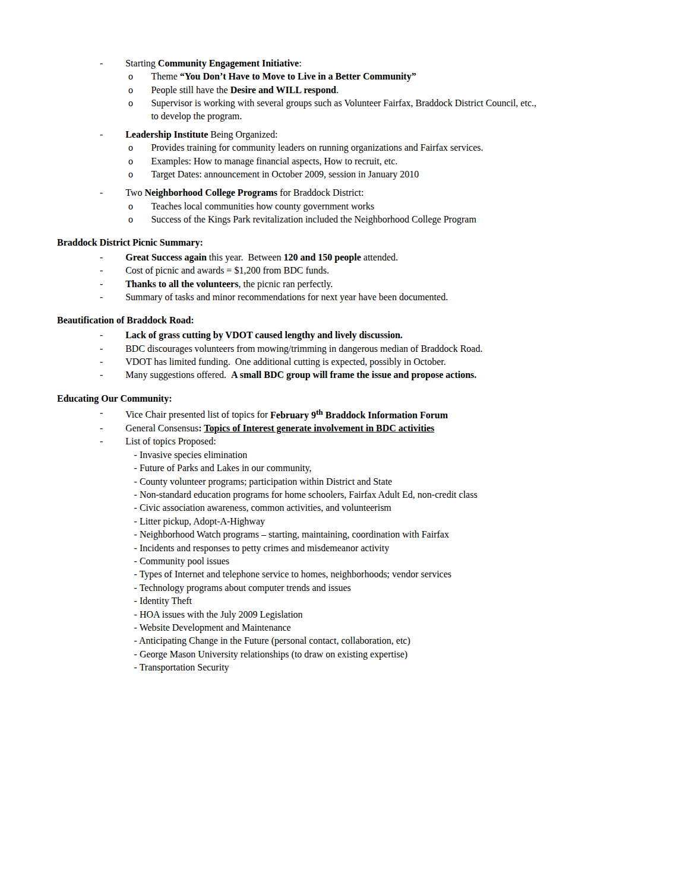- Starting Community Engagement Initiative:
o Theme “You Don’t Have to Move to Live in a Better Community”
o People still have the Desire and WILL respond.
o Supervisor is working with several groups such as Volunteer Fairfax, Braddock District Council, etc., to develop the program.
- Leadership Institute Being Organized:
o Provides training for community leaders on running organizations and Fairfax services.
o Examples: How to manage financial aspects, How to recruit, etc.
o Target Dates: announcement in October 2009, session in January 2010
- Two Neighborhood College Programs for Braddock District:
o Teaches local communities how county government works
o Success of the Kings Park revitalization included the Neighborhood College Program
Braddock District Picnic Summary:
- Great Success again this year. Between 120 and 150 people attended.
- Cost of picnic and awards = $1,200 from BDC funds.
- Thanks to all the volunteers, the picnic ran perfectly.
- Summary of tasks and minor recommendations for next year have been documented.
Beautification of Braddock Road:
- Lack of grass cutting by VDOT caused lengthy and lively discussion.
- BDC discourages volunteers from mowing/trimming in dangerous median of Braddock Road.
- VDOT has limited funding. One additional cutting is expected, possibly in October.
- Many suggestions offered. A small BDC group will frame the issue and propose actions.
Educating Our Community:
- Vice Chair presented list of topics for February 9th Braddock Information Forum
- General Consensus: Topics of Interest generate involvement in BDC activities
- List of topics Proposed:
- Invasive species elimination
- Future of Parks and Lakes in our community,
- County volunteer programs; participation within District and State
- Non-standard education programs for home schoolers, Fairfax Adult Ed, non-credit class
- Civic association awareness, common activities, and volunteerism
- Litter pickup, Adopt-A-Highway
- Neighborhood Watch programs – starting, maintaining, coordination with Fairfax
- Incidents and responses to petty crimes and misdemeanor activity
- Community pool issues
- Types of Internet and telephone service to homes, neighborhoods; vendor services
- Technology programs about computer trends and issues
- Identity Theft
- HOA issues with the July 2009 Legislation
- Website Development and Maintenance
- Anticipating Change in the Future (personal contact, collaboration, etc)
- George Mason University relationships (to draw on existing expertise)
- Transportation Security